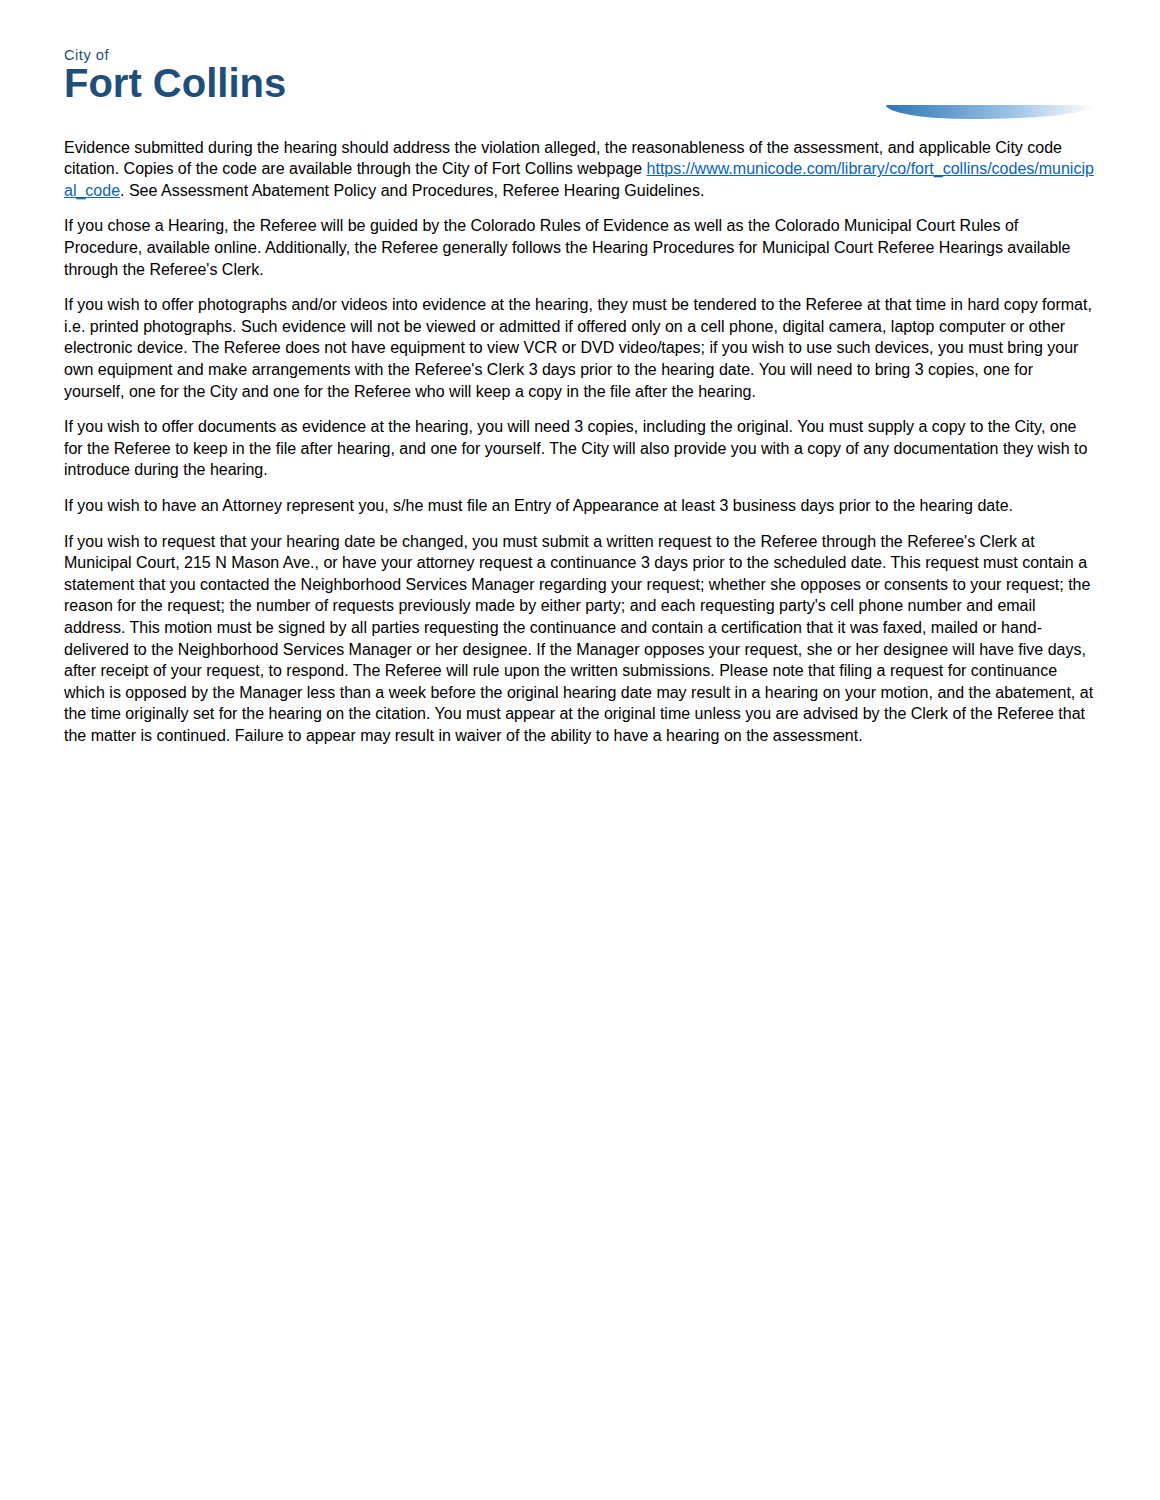City of
Fort Collins
Evidence submitted during the hearing should address the violation alleged, the reasonableness of the assessment, and applicable City code citation. Copies of the code are available through the City of Fort Collins webpage https://www.municode.com/library/co/fort_collins/codes/municipal_code. See Assessment Abatement Policy and Procedures, Referee Hearing Guidelines.
If you chose a Hearing, the Referee will be guided by the Colorado Rules of Evidence as well as the Colorado Municipal Court Rules of Procedure, available online. Additionally, the Referee generally follows the Hearing Procedures for Municipal Court Referee Hearings available through the Referee's Clerk.
If you wish to offer photographs and/or videos into evidence at the hearing, they must be tendered to the Referee at that time in hard copy format, i.e. printed photographs. Such evidence will not be viewed or admitted if offered only on a cell phone, digital camera, laptop computer or other electronic device. The Referee does not have equipment to view VCR or DVD video/tapes; if you wish to use such devices, you must bring your own equipment and make arrangements with the Referee's Clerk 3 days prior to the hearing date. You will need to bring 3 copies, one for yourself, one for the City and one for the Referee who will keep a copy in the file after the hearing.
If you wish to offer documents as evidence at the hearing, you will need 3 copies, including the original. You must supply a copy to the City, one for the Referee to keep in the file after hearing, and one for yourself. The City will also provide you with a copy of any documentation they wish to introduce during the hearing.
If you wish to have an Attorney represent you, s/he must file an Entry of Appearance at least 3 business days prior to the hearing date.
If you wish to request that your hearing date be changed, you must submit a written request to the Referee through the Referee's Clerk at Municipal Court, 215 N Mason Ave., or have your attorney request a continuance 3 days prior to the scheduled date. This request must contain a statement that you contacted the Neighborhood Services Manager regarding your request; whether she opposes or consents to your request; the reason for the request; the number of requests previously made by either party; and each requesting party's cell phone number and email address. This motion must be signed by all parties requesting the continuance and contain a certification that it was faxed, mailed or hand-delivered to the Neighborhood Services Manager or her designee. If the Manager opposes your request, she or her designee will have five days, after receipt of your request, to respond. The Referee will rule upon the written submissions. Please note that filing a request for continuance which is opposed by the Manager less than a week before the original hearing date may result in a hearing on your motion, and the abatement, at the time originally set for the hearing on the citation. You must appear at the original time unless you are advised by the Clerk of the Referee that the matter is continued. Failure to appear may result in waiver of the ability to have a hearing on the assessment.